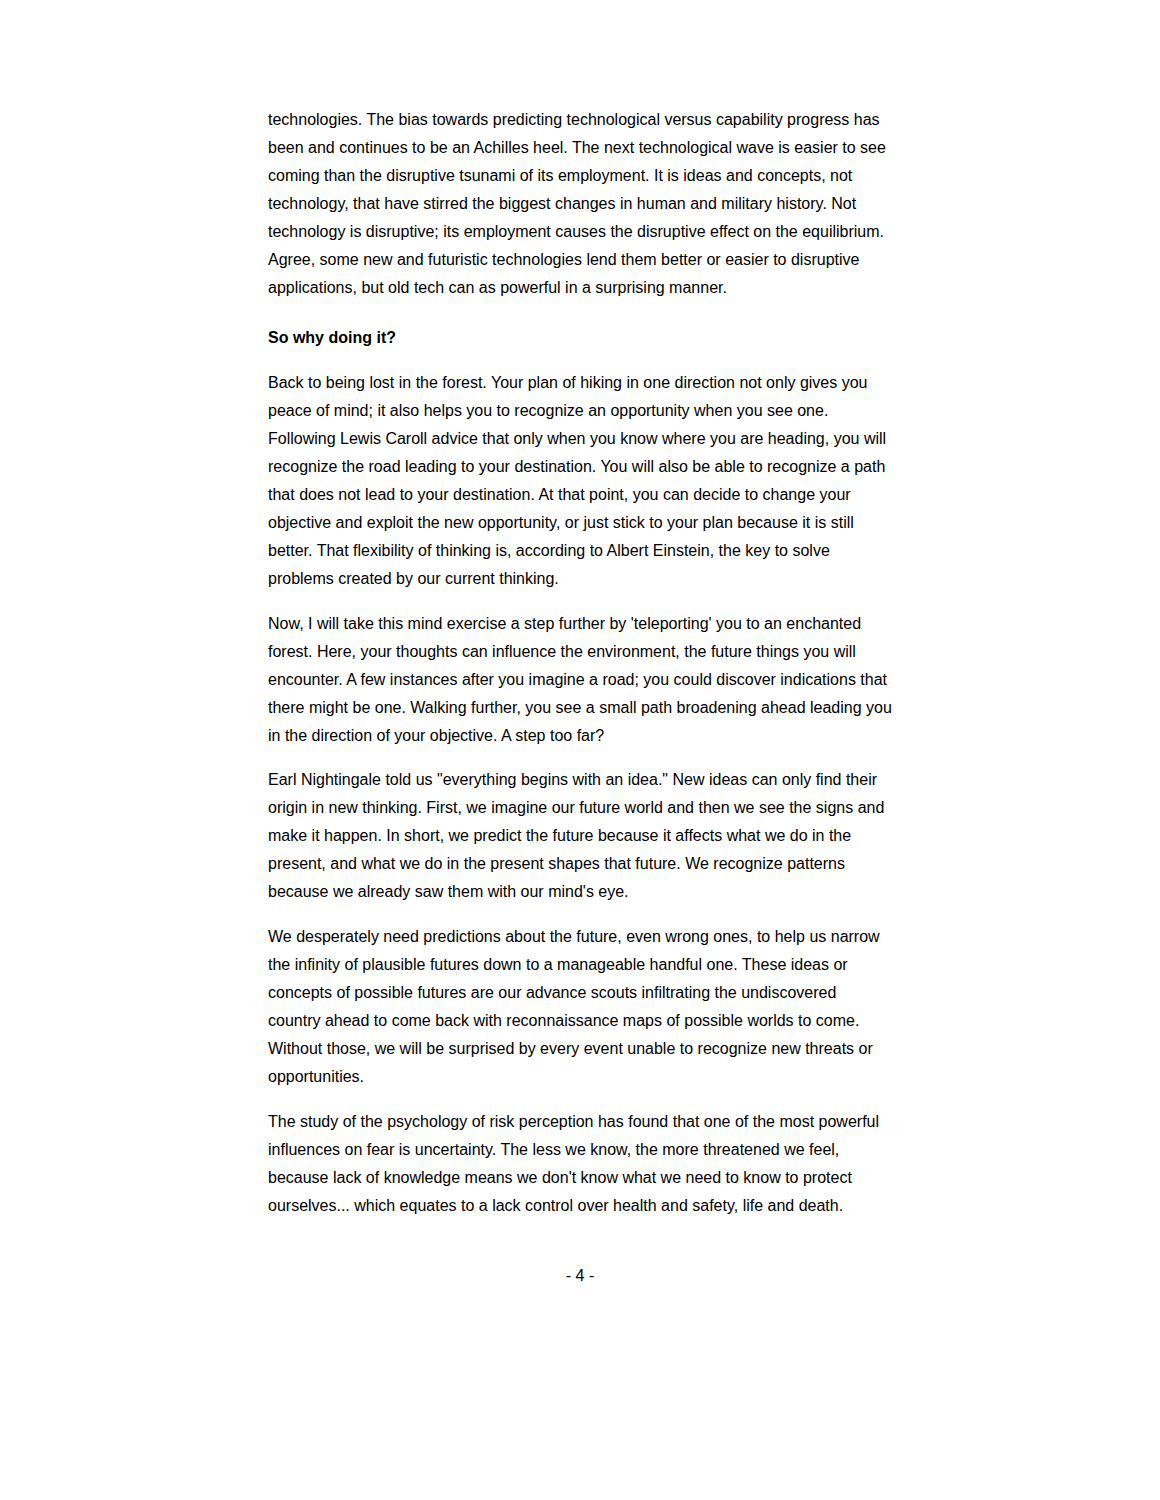technologies. The bias towards predicting technological versus capability progress has been and continues to be an Achilles heel. The next technological wave is easier to see coming than the disruptive tsunami of its employment. It is ideas and concepts, not technology, that have stirred the biggest changes in human and military history. Not technology is disruptive; its employment causes the disruptive effect on the equilibrium. Agree, some new and futuristic technologies lend them better or easier to disruptive applications, but old tech can as powerful in a surprising manner.
So why doing it?
Back to being lost in the forest. Your plan of hiking in one direction not only gives you peace of mind; it also helps you to recognize an opportunity when you see one. Following Lewis Caroll advice that only when you know where you are heading, you will recognize the road leading to your destination. You will also be able to recognize a path that does not lead to your destination. At that point, you can decide to change your objective and exploit the new opportunity, or just stick to your plan because it is still better. That flexibility of thinking is, according to Albert Einstein, the key to solve problems created by our current thinking.
Now, I will take this mind exercise a step further by 'teleporting' you to an enchanted forest. Here, your thoughts can influence the environment, the future things you will encounter. A few instances after you imagine a road; you could discover indications that there might be one. Walking further, you see a small path broadening ahead leading you in the direction of your objective. A step too far?
Earl Nightingale told us "everything begins with an idea." New ideas can only find their origin in new thinking. First, we imagine our future world and then we see the signs and make it happen. In short, we predict the future because it affects what we do in the present, and what we do in the present shapes that future. We recognize patterns because we already saw them with our mind's eye.
We desperately need predictions about the future, even wrong ones, to help us narrow the infinity of plausible futures down to a manageable handful one. These ideas or concepts of possible futures are our advance scouts infiltrating the undiscovered country ahead to come back with reconnaissance maps of possible worlds to come. Without those, we will be surprised by every event unable to recognize new threats or opportunities.
The study of the psychology of risk perception has found that one of the most powerful influences on fear is uncertainty. The less we know, the more threatened we feel, because lack of knowledge means we don't know what we need to know to protect ourselves... which equates to a lack control over health and safety, life and death.
- 4 -